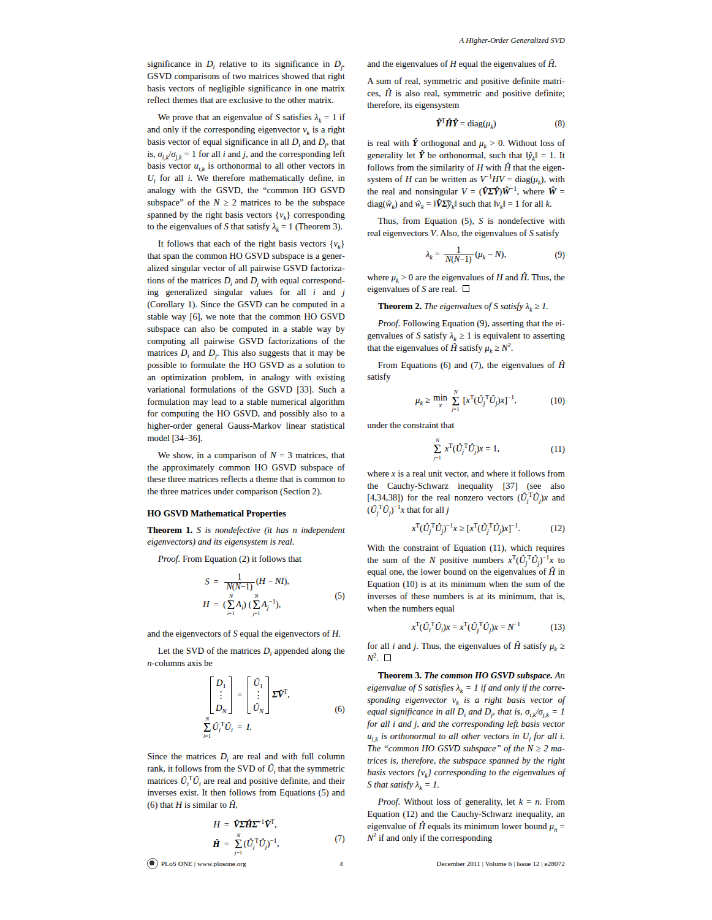A Higher-Order Generalized SVD
significance in Di relative to its significance in Dj. GSVD comparisons of two matrices showed that right basis vectors of negligible significance in one matrix reflect themes that are exclusive to the other matrix.
We prove that an eigenvalue of S satisfies λk = 1 if and only if the corresponding eigenvector vk is a right basis vector of equal significance in all Di and Dj, that is, σi,k/σj,k = 1 for all i and j, and the corresponding left basis vector ui,k is orthonormal to all other vectors in Ui for all i. We therefore mathematically define, in analogy with the GSVD, the “common HO GSVD subspace” of the N ≥ 2 matrices to be the subspace spanned by the right basis vectors {vk} corresponding to the eigenvalues of S that satisfy λk = 1 (Theorem 3).
It follows that each of the right basis vectors {vk} that span the common HO GSVD subspace is a generalized singular vector of all pairwise GSVD factorizations of the matrices Di and Dj with equal corresponding generalized singular values for all i and j (Corollary 1). Since the GSVD can be computed in a stable way [6], we note that the common HO GSVD subspace can also be computed in a stable way by computing all pairwise GSVD factorizations of the matrices Di and Dj. This also suggests that it may be possible to formulate the HO GSVD as a solution to an optimization problem, in analogy with existing variational formulations of the GSVD [33]. Such a formulation may lead to a stable numerical algorithm for computing the HO GSVD, and possibly also to a higher-order general Gauss-Markov linear statistical model [34–36].
We show, in a comparison of N = 3 matrices, that the approximately common HO GSVD subspace of these three matrices reflects a theme that is common to the three matrices under comparison (Section 2).
HO GSVD Mathematical Properties
Theorem 1. S is nondefective (it has n independent eigenvectors) and its eigensystem is real.
Proof. From Equation (2) it follows that
| S | = | 1 N ( N −1) ( H − NI ), |
| H | = | ( N Σ i =1 A i ) ( N Σ j =1 A j −1 ), |
(5)
and the eigenvectors of S equal the eigenvectors of H.
Let the SVD of the matrices Di appended along the n-columns axis be
| / D 1 / / ⋮ / / D N / | = | / Û 1 / / ⋮ / / Û N / Σ̂ V̂ T , |
| N Σ i =1 Û i T Û i | = | I . |
(6)
Since the matrices Di are real and with full column rank, it follows from the SVD of Ûi that the symmetric matrices ÛiTÛi are real and positive definite, and their inverses exist. It then follows from Equations (5) and (6) that H is similar to Ĥ,
| H | = | V̂ Σ̂ Ĥ Σ̂ −1 V̂ T , |
| Ĥ | = | N Σ j =1 ( Û j T Û j ) −1 , |
(7)
and the eigenvalues of H equal the eigenvalues of Ĥ.
A sum of real, symmetric and positive definite matrices, Ĥ is also real, symmetric and positive definite; therefore, its eigensystem
ŶTĤŶ = diag(μk)
(8)
is real with Ŷ orthogonal and μk > 0. Without loss of generality let Ŷ be orthonormal, such that ‖ŷk‖ = 1. It follows from the similarity of H with Ĥ that the eigensystem of H can be written as V−1HV = diag(μk), with the real and nonsingular V = (V̂Σ̂Ŷ)Ŵ−1, where Ŵ = diag(ŵk) and ŵk = ‖V̂Σ̂ŷk‖ such that ‖vk‖ = 1 for all k.
Thus, from Equation (5), S is nondefective with real eigenvectors V. Also, the eigenvalues of S satisfy
λk = 1 N(N−1)(μk − N),
(9)
where μk > 0 are the eigenvalues of H and Ĥ. Thus, the eigenvalues of S are real.
Theorem 2. The eigenvalues of S satisfy λk ≥ 1.
Proof. Following Equation (9), asserting that the eigenvalues of S satisfy λk ≥ 1 is equivalent to asserting that the eigenvalues of Ĥ satisfy μk ≥ N2.
From Equations (6) and (7), the eigenvalues of Ĥ satisfy
μk ≥ min x NΣj=1 [xT(ÛjTÛj)x]−1,
(10)
under the constraint that
NΣj=1 xT(ÛjTÛj)x = 1,
(11)
where x is a real unit vector, and where it follows from the Cauchy-Schwarz inequality [37] (see also [4,34,38]) for the real nonzero vectors (ÛjTÛj)x and (ÛjTÛj)−1x that for all j
xT(ÛjTÛj)−1x ≥ [xT(ÛjTÛj)x]−1.
(12)
With the constraint of Equation (11), which requires the sum of the N positive numbers xT(ÛjTÛj)−1x to equal one, the lower bound on the eigenvalues of Ĥ in Equation (10) is at its minimum when the sum of the inverses of these numbers is at its minimum, that is, when the numbers equal
xT(ÛiTÛi)x = xT(ÛjTÛj)x = N−1
(13)
for all i and j. Thus, the eigenvalues of Ĥ satisfy μk ≥ N2.
Theorem 3. The common HO GSVD subspace. An eigenvalue of S satisfies λk = 1 if and only if the corresponding eigenvector vk is a right basis vector of equal significance in all Di and Dj, that is, σi,k/σj,k = 1 for all i and j, and the corresponding left basis vector ui,k is orthonormal to all other vectors in Ui for all i. The “common HO GSVD subspace” of the N ≥ 2 matrices is, therefore, the subspace spanned by the right basis vectors {vk} corresponding to the eigenvalues of S that satisfy λk = 1.
Proof. Without loss of generality, let k = n. From Equation (12) and the Cauchy-Schwarz inequality, an eigenvalue of Ĥ equals its minimum lower bound μn = N2 if and only if the corresponding
PLoS ONE | www.plosone.org
4
December 2011 | Volume 6 | Issue 12 | e28072